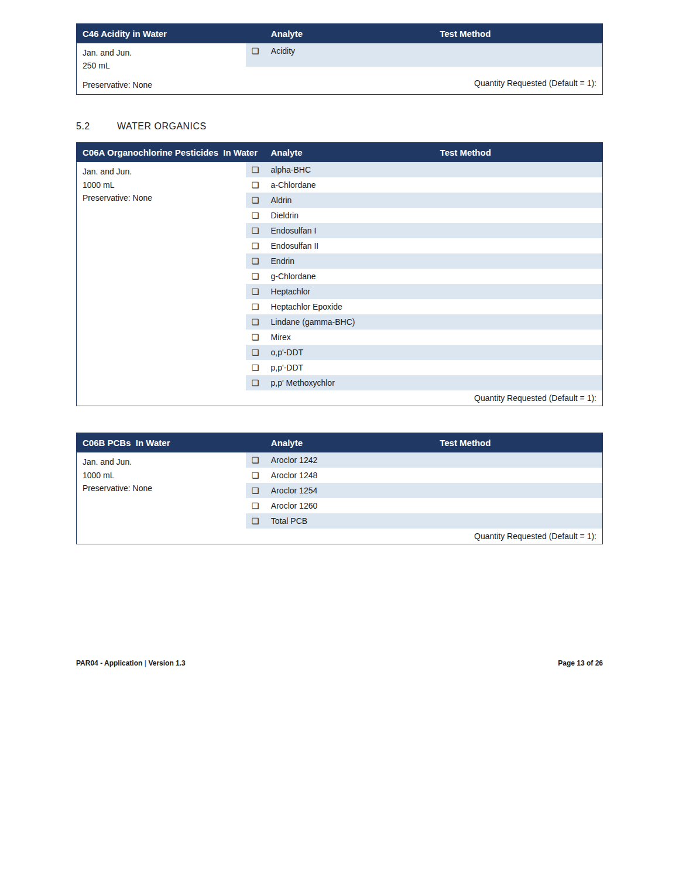| C46 Acidity in Water | Analyte | Test Method |
| --- | --- | --- |
| Jan. and Jun. 250 mL | ❑ | Acidity | |
| Preservative: None | Quantity Requested (Default = 1): |
5.2 WATER ORGANICS
| C06A Organochlorine Pesticides In Water | Analyte | Test Method |
| --- | --- | --- |
| Jan. and Jun. 1000 mL Preservative: None | ❑ | alpha-BHC | |
| ❑ | a-Chlordane | |
| ❑ | Aldrin | |
| ❑ | Dieldrin | |
| ❑ | Endosulfan I | |
| ❑ | Endosulfan II | |
| ❑ | Endrin | |
| ❑ | g-Chlordane | |
| ❑ | Heptachlor | |
| ❑ | Heptachlor Epoxide | |
| ❑ | Lindane (gamma-BHC) | |
| ❑ | Mirex | |
| ❑ | o,p'-DDT | |
| ❑ | p,p'-DDT | |
| ❑ | p,p' Methoxychlor | |
| Quantity Requested (Default = 1): |
| C06B PCBs In Water | Analyte | Test Method |
| --- | --- | --- |
| Jan. and Jun. 1000 mL Preservative: None | ❑ | Aroclor 1242 | |
| ❑ | Aroclor 1248 | |
| ❑ | Aroclor 1254 | |
| ❑ | Aroclor 1260 | |
| ❑ | Total PCB | |
| Quantity Requested (Default = 1): |
PAR04 - Application | Version 1.3
Page 13 of 26